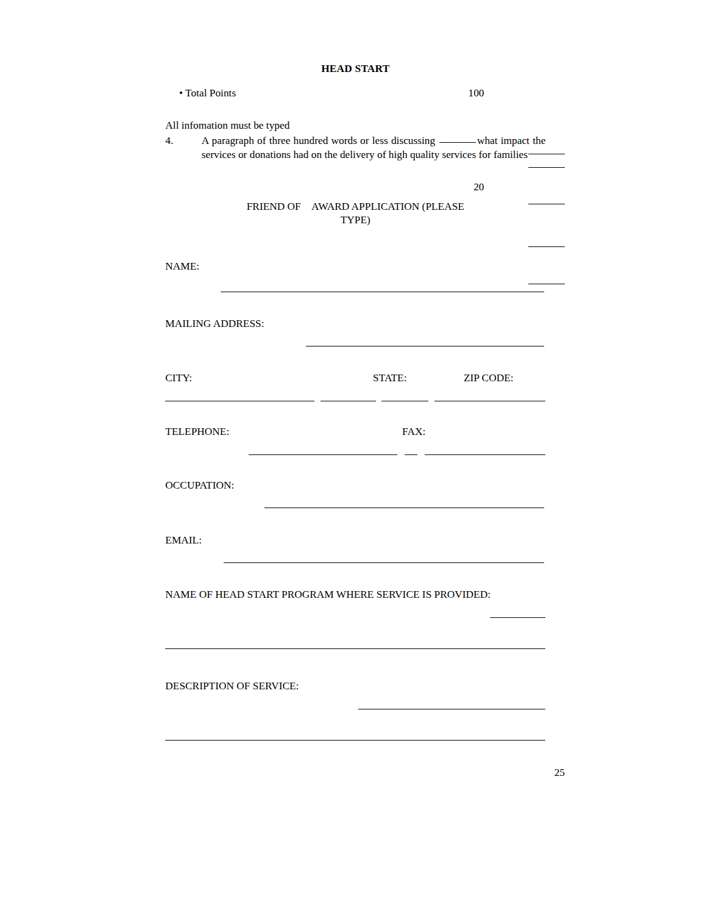HEAD START
• Total Points 100
All infomation must be typed
4.
A paragraph of three hundred words or less discussing what impact the services or donations had on the delivery of high quality services for families
20
FRIEND OF AWARD APPLICATION (PLEASE TYPE)
NAME:
MAILING ADDRESS:
CITY: STATE: ZIP CODE:
TELEPHONE: FAX:
OCCUPATION:
EMAIL:
NAME OF HEAD START PROGRAM WHERE SERVICE IS PROVIDED:
DESCRIPTION OF SERVICE:
25